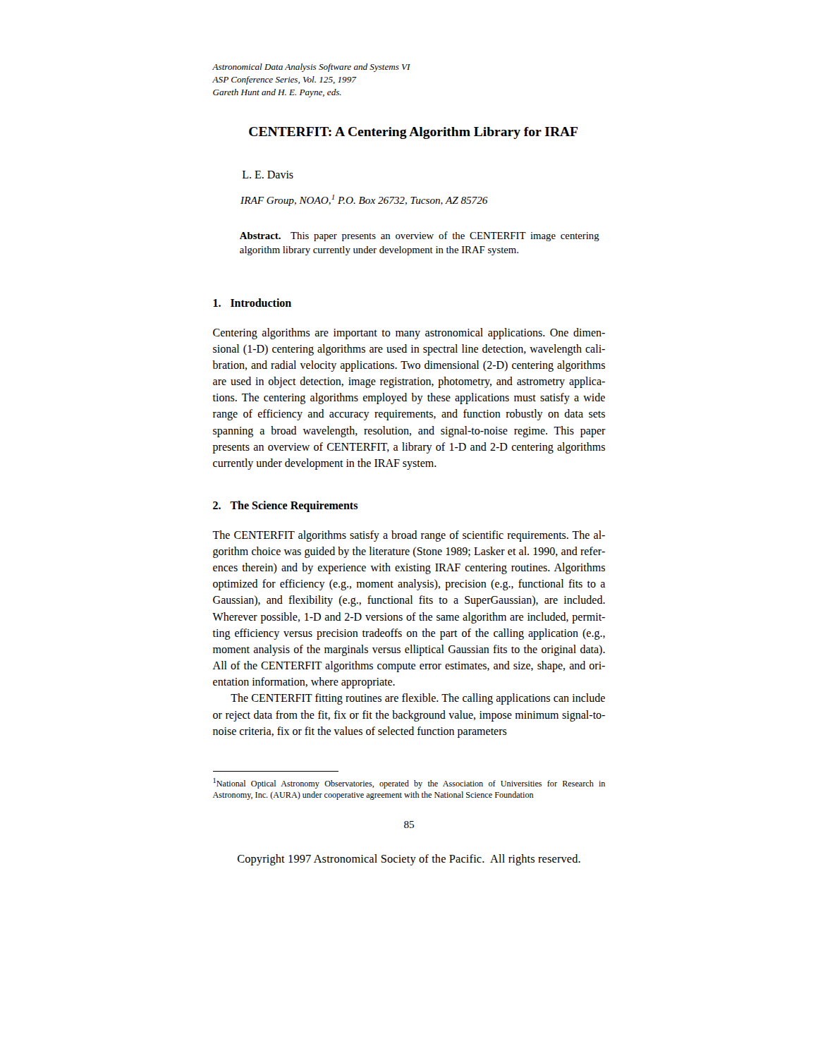Astronomical Data Analysis Software and Systems VI
ASP Conference Series, Vol. 125, 1997
Gareth Hunt and H. E. Payne, eds.
CENTERFIT: A Centering Algorithm Library for IRAF
L. E. Davis
IRAF Group, NOAO,1 P.O. Box 26732, Tucson, AZ 85726
Abstract. This paper presents an overview of the CENTERFIT image centering algorithm library currently under development in the IRAF system.
1. Introduction
Centering algorithms are important to many astronomical applications. One dimensional (1-D) centering algorithms are used in spectral line detection, wavelength calibration, and radial velocity applications. Two dimensional (2-D) centering algorithms are used in object detection, image registration, photometry, and astrometry applications. The centering algorithms employed by these applications must satisfy a wide range of efficiency and accuracy requirements, and function robustly on data sets spanning a broad wavelength, resolution, and signal-to-noise regime. This paper presents an overview of CENTERFIT, a library of 1-D and 2-D centering algorithms currently under development in the IRAF system.
2. The Science Requirements
The CENTERFIT algorithms satisfy a broad range of scientific requirements. The algorithm choice was guided by the literature (Stone 1989; Lasker et al. 1990, and references therein) and by experience with existing IRAF centering routines. Algorithms optimized for efficiency (e.g., moment analysis), precision (e.g., functional fits to a Gaussian), and flexibility (e.g., functional fits to a SuperGaussian), are included. Wherever possible, 1-D and 2-D versions of the same algorithm are included, permitting efficiency versus precision tradeoffs on the part of the calling application (e.g., moment analysis of the marginals versus elliptical Gaussian fits to the original data). All of the CENTERFIT algorithms compute error estimates, and size, shape, and orientation information, where appropriate.
The CENTERFIT fitting routines are flexible. The calling applications can include or reject data from the fit, fix or fit the background value, impose minimum signal-to-noise criteria, fix or fit the values of selected function parameters
1National Optical Astronomy Observatories, operated by the Association of Universities for Research in Astronomy, Inc. (AURA) under cooperative agreement with the National Science Foundation
85
Copyright 1997 Astronomical Society of the Pacific. All rights reserved.